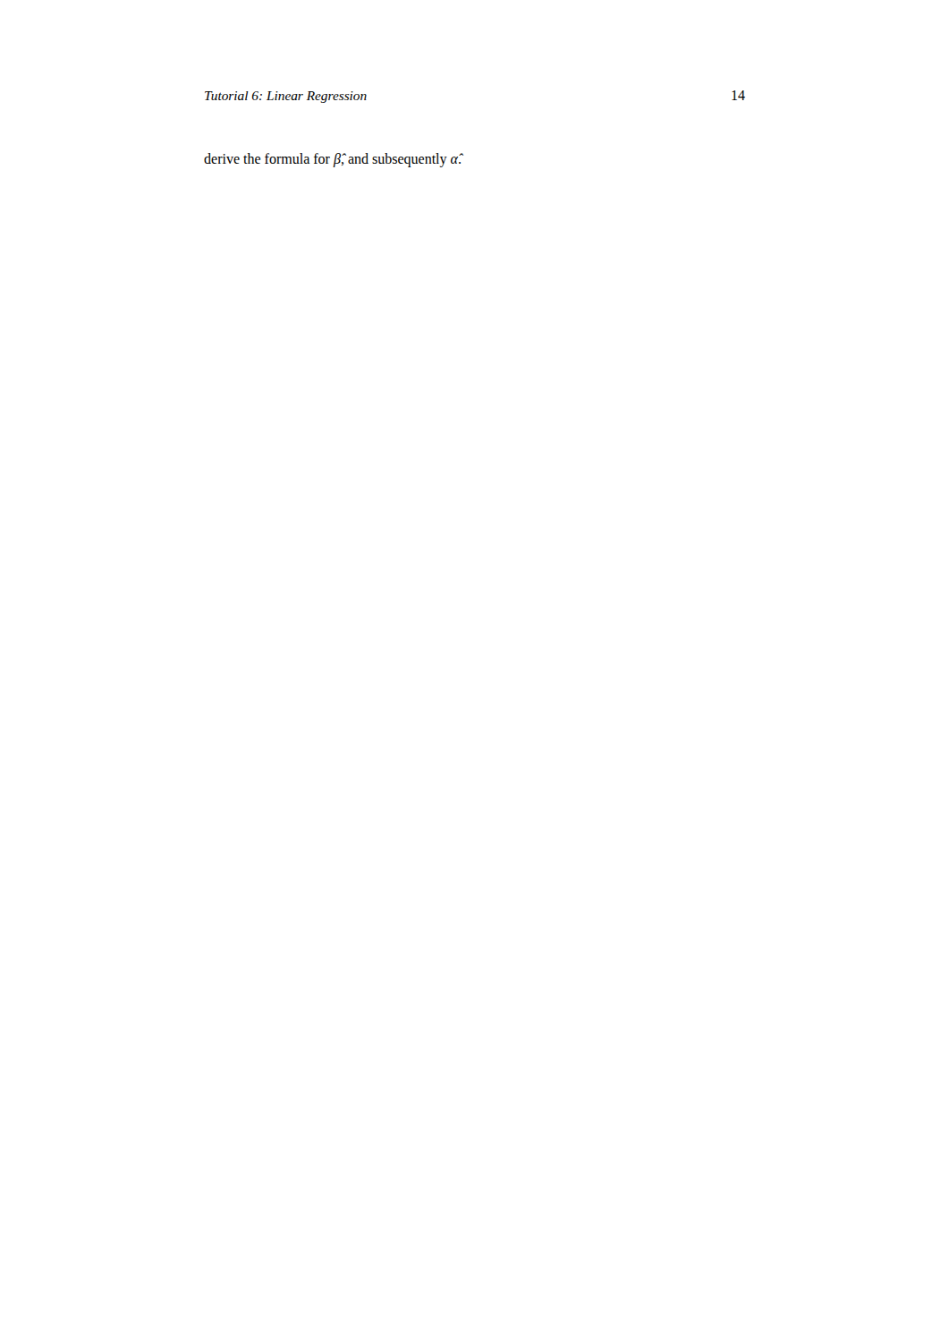Tutorial 6: Linear Regression 14
derive the formula for β̂, and subsequently α̂.